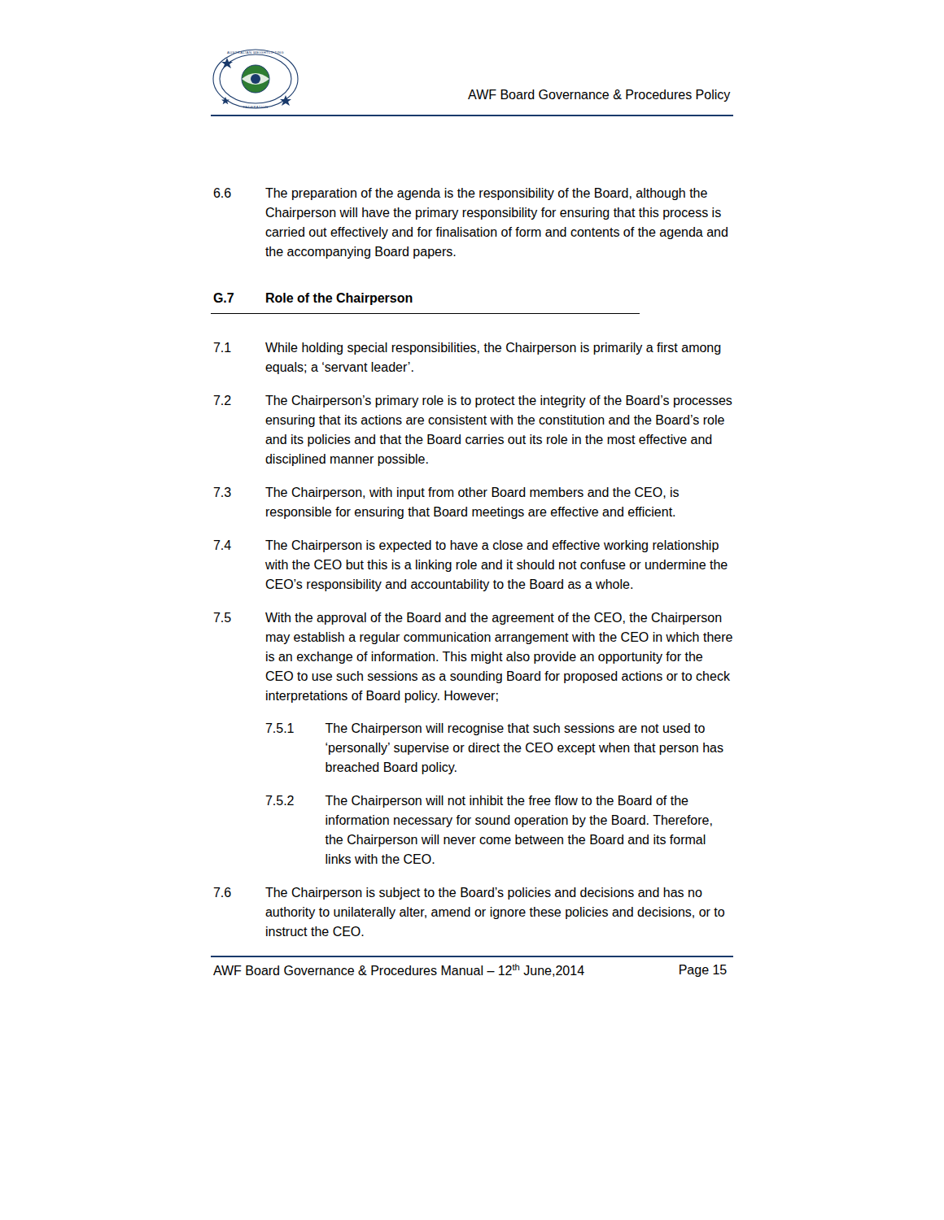AUSTRALIAN WEIGHTLIFTING FEDERATION
AWF Board Governance & Procedures Policy
6.6
The preparation of the agenda is the responsibility of the Board, although the Chairperson will have the primary responsibility for ensuring that this process is carried out effectively and for finalisation of form and contents of the agenda and the accompanying Board papers.
G.7 Role of the Chairperson
7.1
While holding special responsibilities, the Chairperson is primarily a first among equals; a ‘servant leader’.
7.2
The Chairperson’s primary role is to protect the integrity of the Board’s processes ensuring that its actions are consistent with the constitution and the Board’s role and its policies and that the Board carries out its role in the most effective and disciplined manner possible.
7.3
The Chairperson, with input from other Board members and the CEO, is responsible for ensuring that Board meetings are effective and efficient.
7.4
The Chairperson is expected to have a close and effective working relationship with the CEO but this is a linking role and it should not confuse or undermine the CEO’s responsibility and accountability to the Board as a whole.
7.5
With the approval of the Board and the agreement of the CEO, the Chairperson may establish a regular communication arrangement with the CEO in which there is an exchange of information. This might also provide an opportunity for the CEO to use such sessions as a sounding Board for proposed actions or to check interpretations of Board policy. However;
7.5.1
The Chairperson will recognise that such sessions are not used to ‘personally’ supervise or direct the CEO except when that person has breached Board policy.
7.5.2
The Chairperson will not inhibit the free flow to the Board of the information necessary for sound operation by the Board. Therefore, the Chairperson will never come between the Board and its formal links with the CEO.
7.6
The Chairperson is subject to the Board’s policies and decisions and has no authority to unilaterally alter, amend or ignore these policies and decisions, or to instruct the CEO.
AWF Board Governance & Procedures Manual – 12th June,2014
Page 15